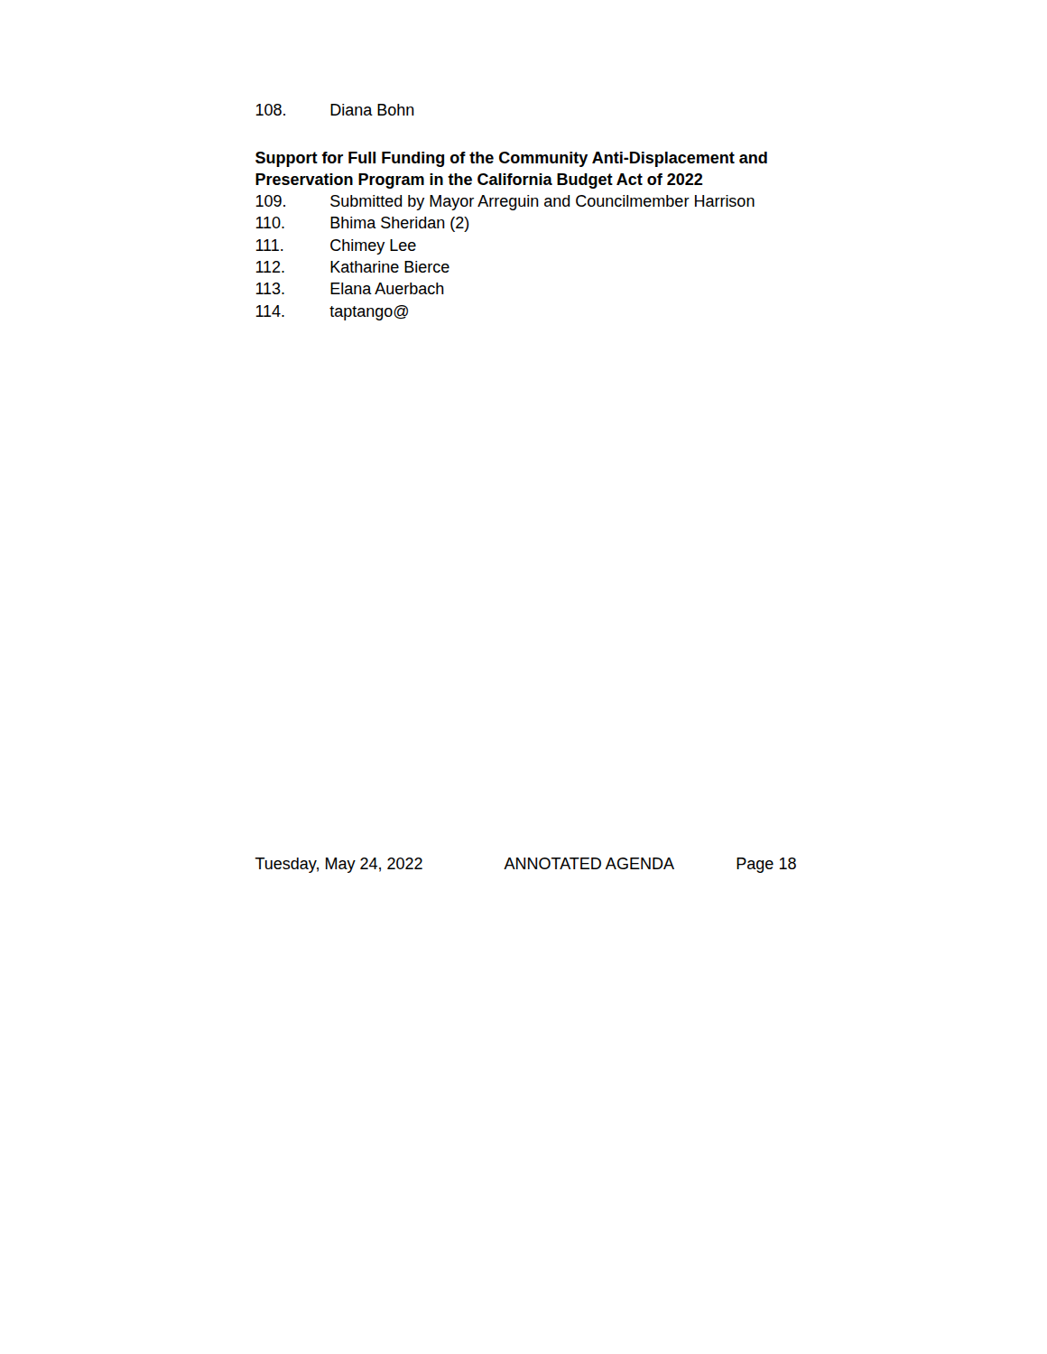108. Diana Bohn
Support for Full Funding of the Community Anti-Displacement and Preservation Program in the California Budget Act of 2022
109. Submitted by Mayor Arreguin and Councilmember Harrison
110. Bhima Sheridan (2)
111. Chimey Lee
112. Katharine Bierce
113. Elana Auerbach
114. taptango@
Tuesday, May 24, 2022
ANNOTATED AGENDA
Page 18